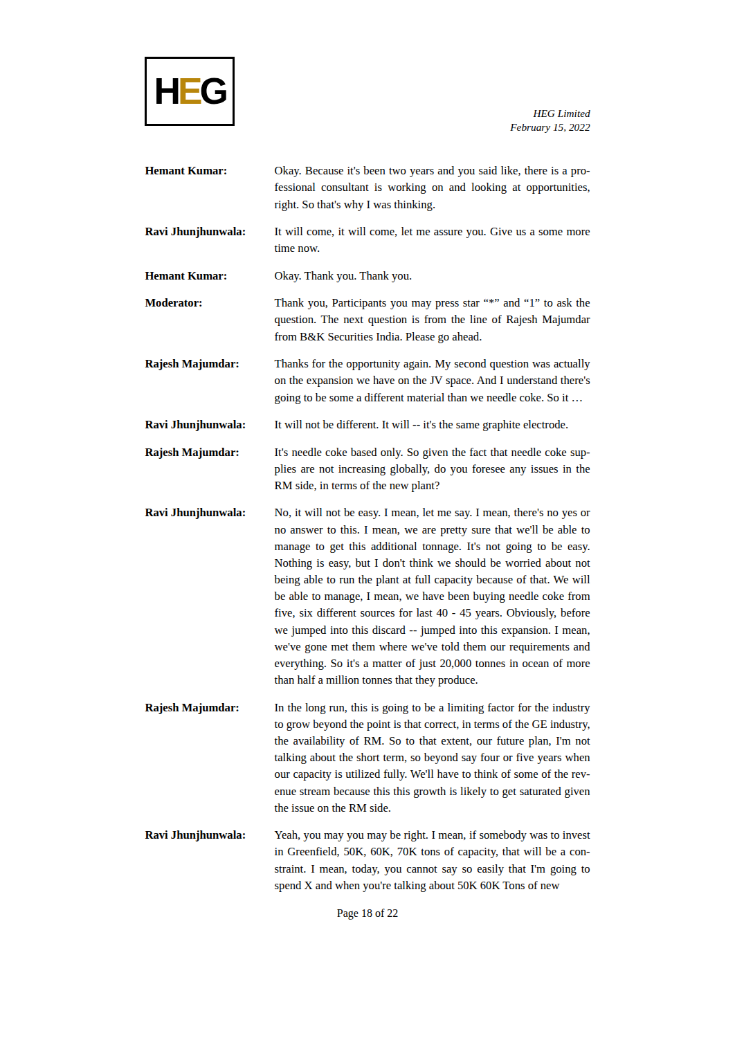HEG
HEG Limited
February 15, 2022
| Hemant Kumar: | Okay. Because it's been two years and you said like, there is a professional consultant is working on and looking at opportunities, right. So that's why I was thinking. |
| Ravi Jhunjhunwala: | It will come, it will come, let me assure you. Give us a some more time now. |
| Hemant Kumar: | Okay. Thank you. Thank you. |
| Moderator: | Thank you, Participants you may press star “*” and “1” to ask the question. The next question is from the line of Rajesh Majumdar from B&K Securities India. Please go ahead. |
| Rajesh Majumdar: | Thanks for the opportunity again. My second question was actually on the expansion we have on the JV space. And I understand there's going to be some a different material than we needle coke. So it … |
| Ravi Jhunjhunwala: | It will not be different. It will -- it's the same graphite electrode. |
| Rajesh Majumdar: | It's needle coke based only. So given the fact that needle coke supplies are not increasing globally, do you foresee any issues in the RM side, in terms of the new plant? |
| Ravi Jhunjhunwala: | No, it will not be easy. I mean, let me say. I mean, there's no yes or no answer to this. I mean, we are pretty sure that we'll be able to manage to get this additional tonnage. It's not going to be easy. Nothing is easy, but I don't think we should be worried about not being able to run the plant at full capacity because of that. We will be able to manage, I mean, we have been buying needle coke from five, six different sources for last 40 - 45 years. Obviously, before we jumped into this discard -- jumped into this expansion. I mean, we've gone met them where we've told them our requirements and everything. So it's a matter of just 20,000 tonnes in ocean of more than half a million tonnes that they produce. |
| Rajesh Majumdar: | In the long run, this is going to be a limiting factor for the industry to grow beyond the point is that correct, in terms of the GE industry, the availability of RM. So to that extent, our future plan, I'm not talking about the short term, so beyond say four or five years when our capacity is utilized fully. We'll have to think of some of the revenue stream because this this growth is likely to get saturated given the issue on the RM side. |
| Ravi Jhunjhunwala: | Yeah, you may you may be right. I mean, if somebody was to invest in Greenfield, 50K, 60K, 70K tons of capacity, that will be a constraint. I mean, today, you cannot say so easily that I'm going to spend X and when you're talking about 50K 60K Tons of new |
Page 18 of 22